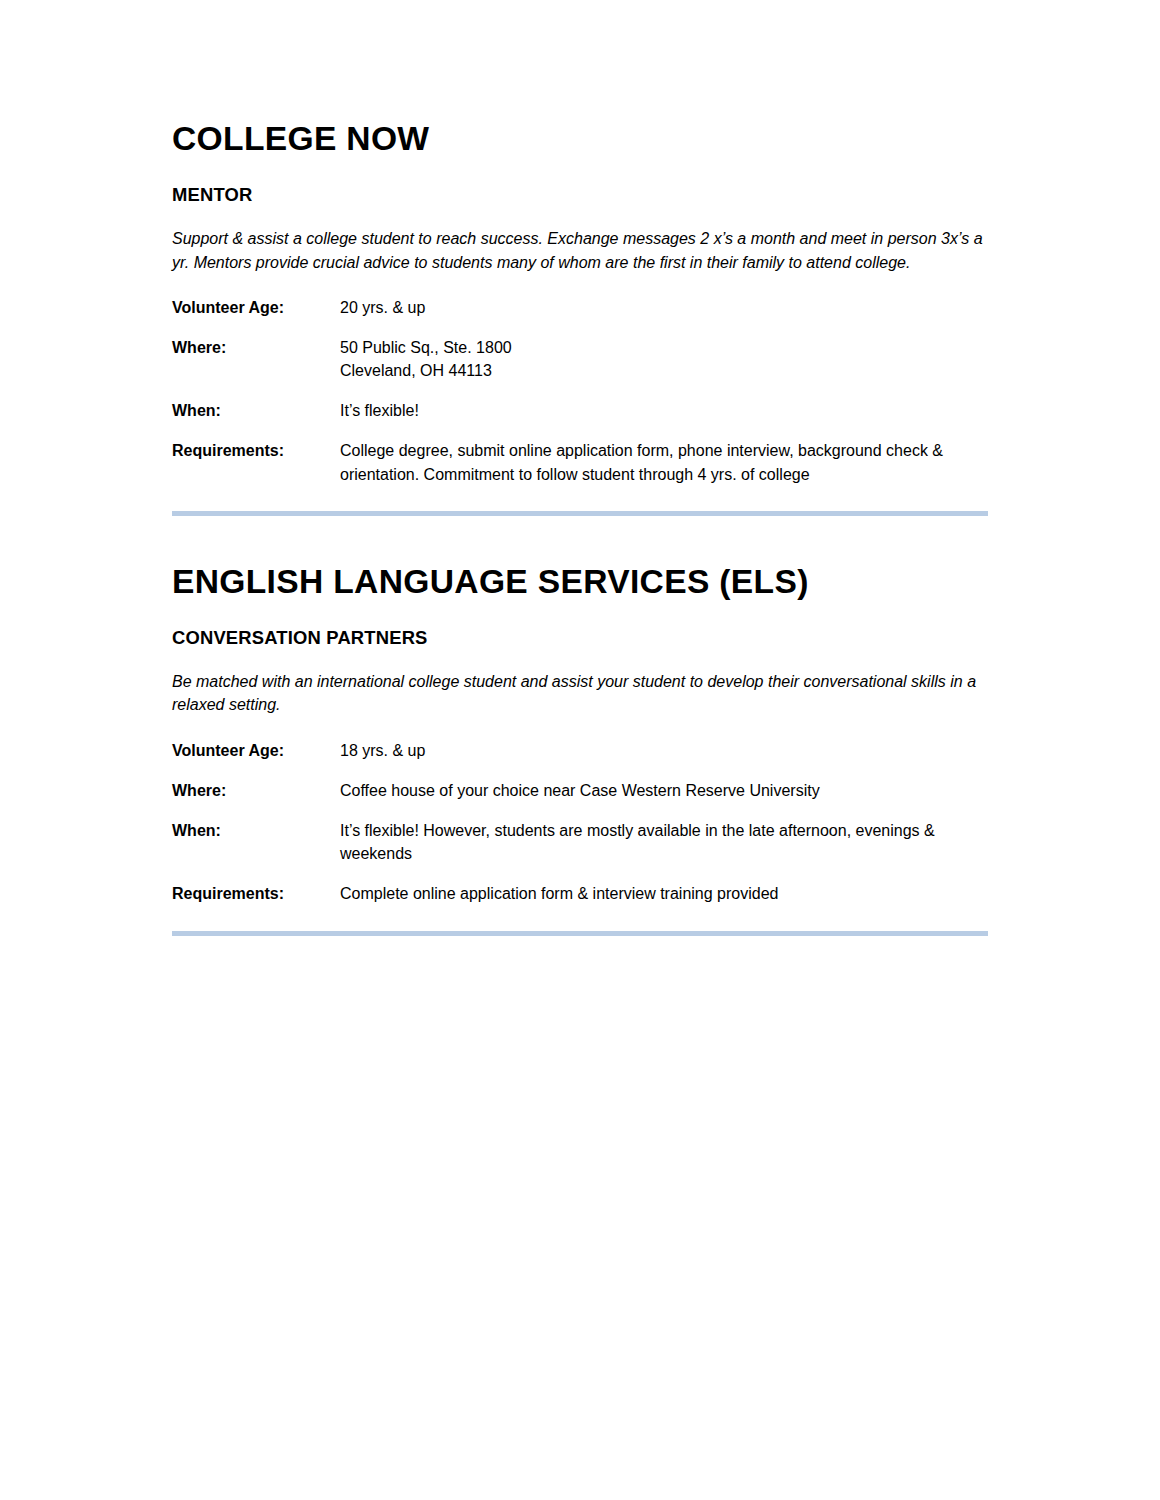COLLEGE NOW
MENTOR
Support & assist a college student to reach success. Exchange messages 2 x’s a month and meet in person 3x’s a yr. Mentors provide crucial advice to students many of whom are the first in their family to attend college.
| Volunteer Age: | 20 yrs. & up |
| Where: | 50 Public Sq., Ste. 1800 Cleveland, OH 44113 |
| When: | It’s flexible! |
| Requirements: | College degree, submit online application form, phone interview, background check & orientation. Commitment to follow student through 4 yrs. of college |
ENGLISH LANGUAGE SERVICES (ELS)
CONVERSATION PARTNERS
Be matched with an international college student and assist your student to develop their conversational skills in a relaxed setting.
| Volunteer Age: | 18 yrs. & up |
| Where: | Coffee house of your choice near Case Western Reserve University |
| When: | It’s flexible! However, students are mostly available in the late afternoon, evenings & weekends |
| Requirements: | Complete online application form & interview training provided |